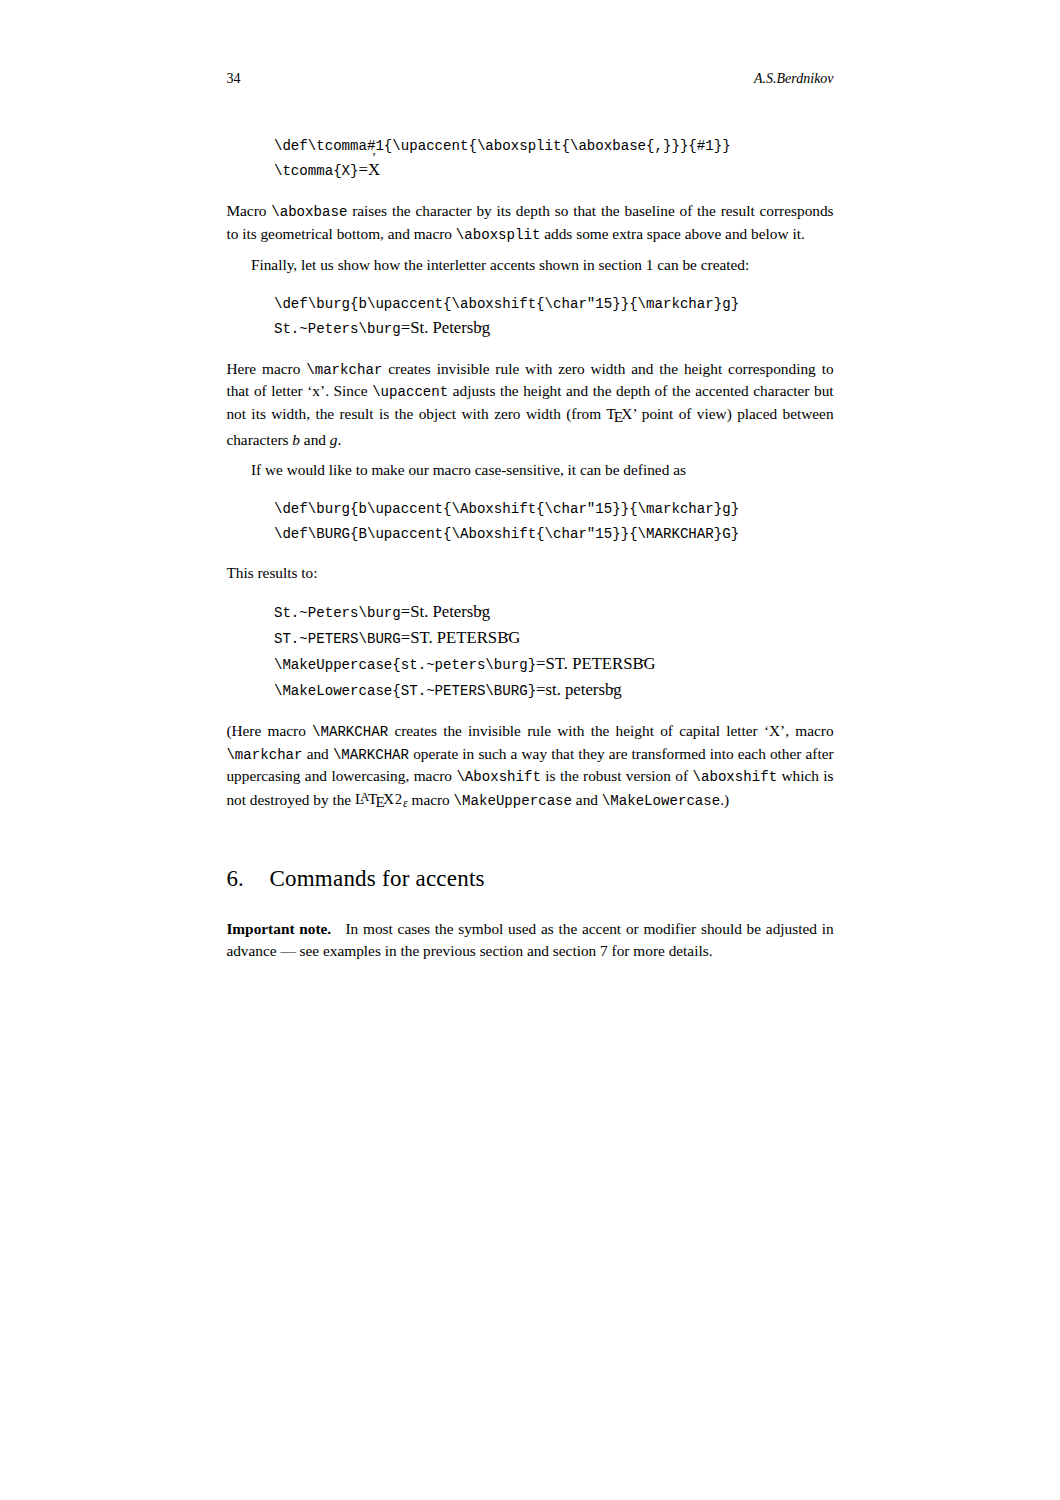34 A.S.Berdnikov
\def\tcomma#1{\upaccent{\aboxsplit{\aboxbase{,}}}{#1}}
\tcomma{X}=X’
Macro \aboxbase raises the character by its depth so that the baseline of the result corresponds to its geometrical bottom, and macro \aboxsplit adds some extra space above and below it.
Finally, let us show how the interletter accents shown in section 1 can be created:
\def\burg{b\upaccent{\aboxshift{\char"15}}{\markchar}g}
St.~Peters\burg=St. Petersb˘g
Here macro \markchar creates invisible rule with zero width and the height corresponding to that of letter ‘x’. Since \upaccent adjusts the height and the depth of the accented character but not its width, the result is the object with zero width (from TEX’ point of view) placed between characters b and g.
If we would like to make our macro case-sensitive, it can be defined as
\def\burg{b\upaccent{\Aboxshift{\char"15}}{\markchar}g}
\def\BURG{B\upaccent{\Aboxshift{\char"15}}{\MARKCHAR}G}
This results to:
St.~Peters\burg=St. Petersb˘g
ST.~PETERS\BURG=ST. PETERSB˘G
\MakeUppercase{st.~peters\burg}=ST. PETERSB˘G
\MakeLowercase{ST.~PETERS\BURG}=st. petersb˘g
(Here macro \MARKCHAR creates the invisible rule with the height of capital letter ‘X’, macro \markchar and \MARKCHAR operate in such a way that they are transformed into each other after uppercasing and lowercasing, macro \Aboxshift is the robust version of \aboxshift which is not destroyed by the LATEX 2 ε macro \MakeUppercase and \MakeLowercase.)
6. Commands for accents
Important note. In most cases the symbol used as the accent or modifier should be adjusted in advance — see examples in the previous section and section 7 for more details.